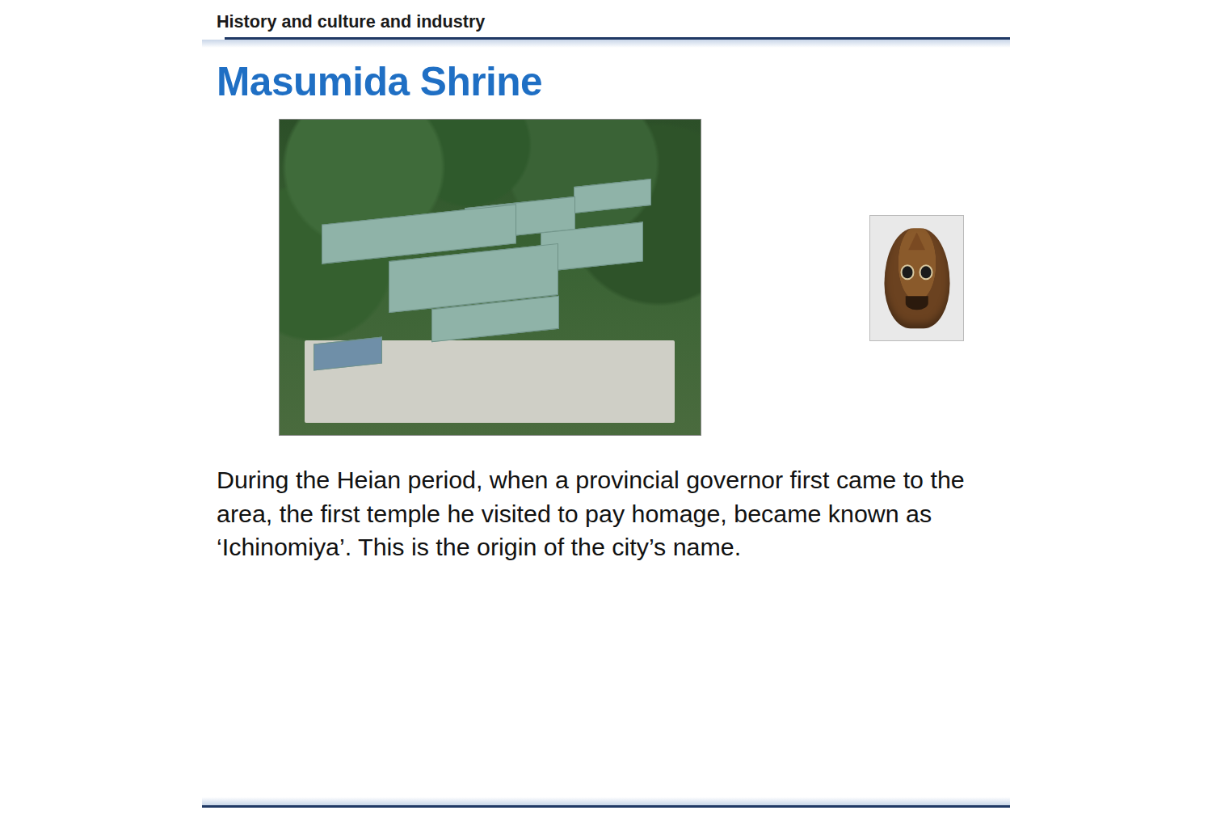History and culture and industry
Masumida Shrine
During the Heian period, when a provincial governor first came to the area, the first temple he visited to pay homage, became known as ‘Ichinomiya’. This is the origin of the city’s name.